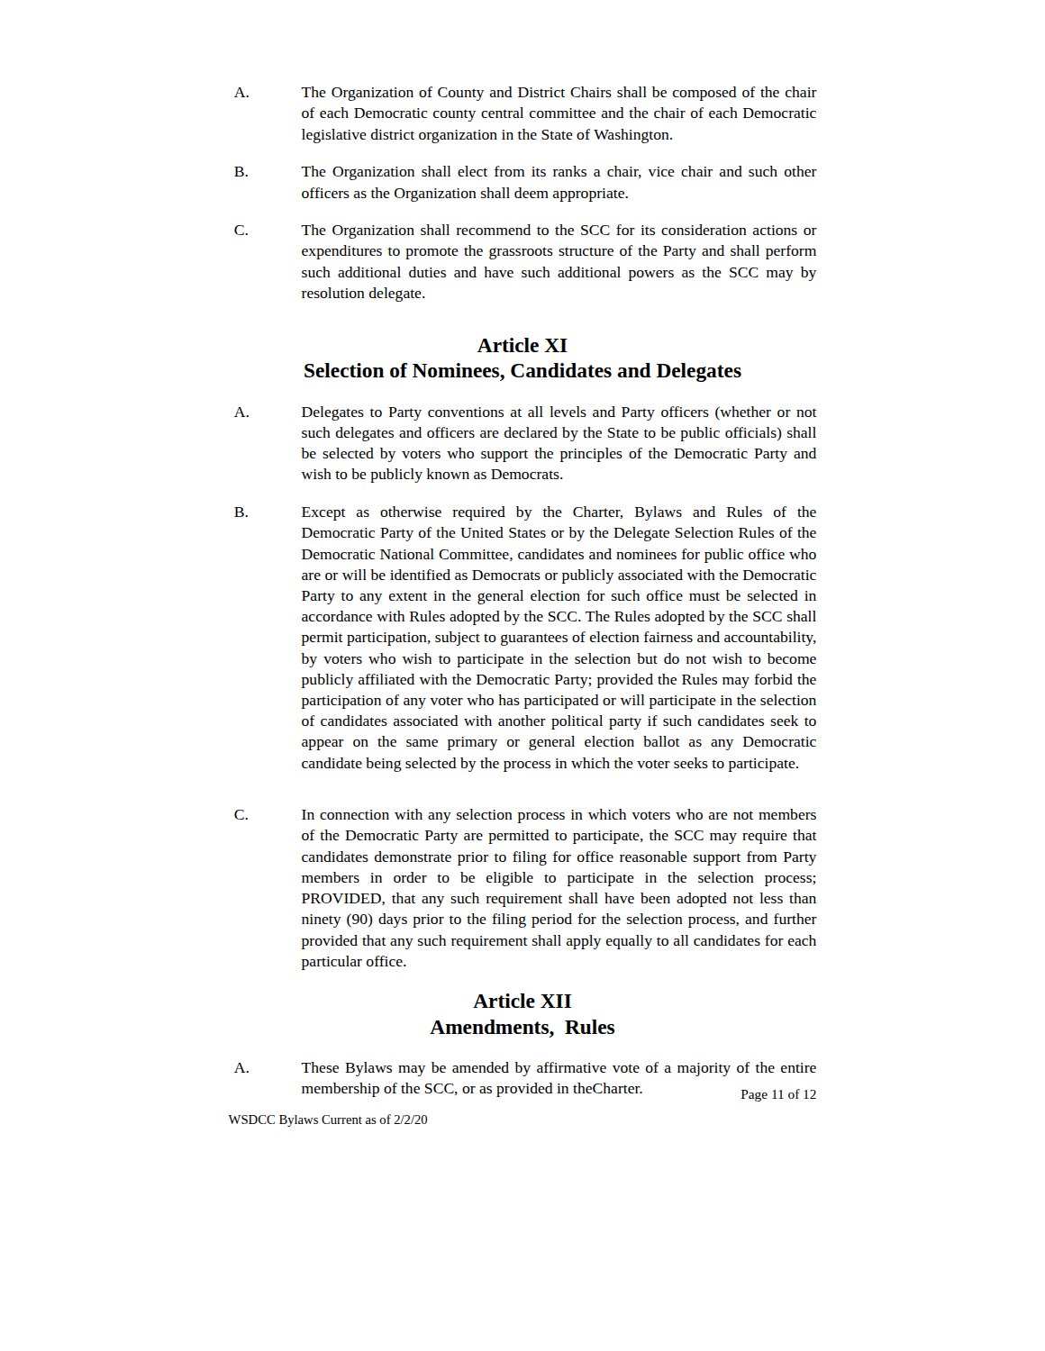A. The Organization of County and District Chairs shall be composed of the chair of each Democratic county central committee and the chair of each Democratic legislative district organization in the State of Washington.
B. The Organization shall elect from its ranks a chair, vice chair and such other officers as the Organization shall deem appropriate.
C. The Organization shall recommend to the SCC for its consideration actions or expenditures to promote the grassroots structure of the Party and shall perform such additional duties and have such additional powers as the SCC may by resolution delegate.
Article XISelection of Nominees, Candidates and Delegates
A. Delegates to Party conventions at all levels and Party officers (whether or not such delegates and officers are declared by the State to be public officials) shall be selected by voters who support the principles of the Democratic Party and wish to be publicly known as Democrats.
B. Except as otherwise required by the Charter, Bylaws and Rules of the Democratic Party of the United States or by the Delegate Selection Rules of the Democratic National Committee, candidates and nominees for public office who are or will be identified as Democrats or publicly associated with the Democratic Party to any extent in the general election for such office must be selected in accordance with Rules adopted by the SCC. The Rules adopted by the SCC shall permit participation, subject to guarantees of election fairness and accountability, by voters who wish to participate in the selection but do not wish to become publicly affiliated with the Democratic Party; provided the Rules may forbid the participation of any voter who has participated or will participate in the selection of candidates associated with another political party if such candidates seek to appear on the same primary or general election ballot as any Democratic candidate being selected by the process in which the voter seeks to participate.
C. In connection with any selection process in which voters who are not members of the Democratic Party are permitted to participate, the SCC may require that candidates demonstrate prior to filing for office reasonable support from Party members in order to be eligible to participate in the selection process; PROVIDED, that any such requirement shall have been adopted not less than ninety (90) days prior to the filing period for the selection process, and further provided that any such requirement shall apply equally to all candidates for each particular office.
Article XIIAmendments, Rules
A. These Bylaws may be amended by affirmative vote of a majority of the entire membership of the SCC, or as provided in the​Charter.
Page 11 of 12
WSDCC Bylaws Current as of 2/2/20